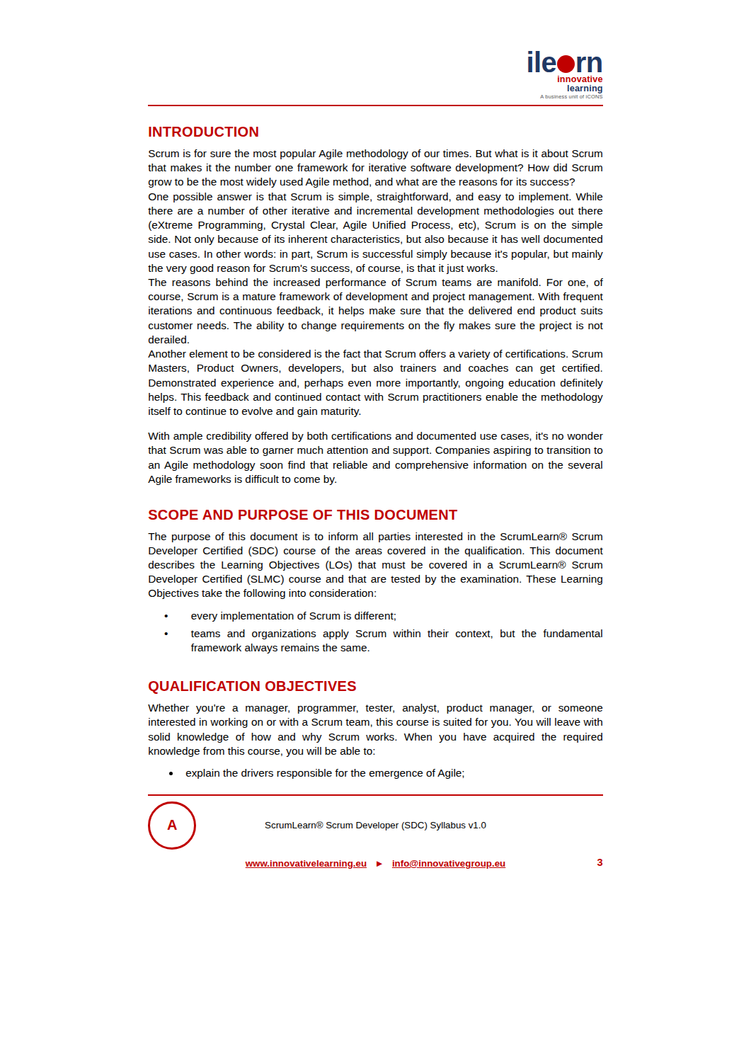ile rn
innovativelearning
A business unit of iCONS
INTRODUCTION
Scrum is for sure the most popular Agile methodology of our times. But what is it about Scrum that makes it the number one framework for iterative software development? How did Scrum grow to be the most widely used Agile method, and what are the reasons for its success?
One possible answer is that Scrum is simple, straightforward, and easy to implement. While there are a number of other iterative and incremental development methodologies out there (eXtreme Programming, Crystal Clear, Agile Unified Process, etc), Scrum is on the simple side. Not only because of its inherent characteristics, but also because it has well documented use cases. In other words: in part, Scrum is successful simply because it's popular, but mainly the very good reason for Scrum's success, of course, is that it just works.
The reasons behind the increased performance of Scrum teams are manifold. For one, of course, Scrum is a mature framework of development and project management. With frequent iterations and continuous feedback, it helps make sure that the delivered end product suits customer needs. The ability to change requirements on the fly makes sure the project is not derailed.
Another element to be considered is the fact that Scrum offers a variety of certifications. Scrum Masters, Product Owners, developers, but also trainers and coaches can get certified. Demonstrated experience and, perhaps even more importantly, ongoing education definitely helps. This feedback and continued contact with Scrum practitioners enable the methodology itself to continue to evolve and gain maturity.
With ample credibility offered by both certifications and documented use cases, it's no wonder that Scrum was able to garner much attention and support. Companies aspiring to transition to an Agile methodology soon find that reliable and comprehensive information on the several Agile frameworks is difficult to come by.
SCOPE AND PURPOSE OF THIS DOCUMENT
The purpose of this document is to inform all parties interested in the ScrumLearn® Scrum Developer Certified (SDC) course of the areas covered in the qualification. This document describes the Learning Objectives (LOs) that must be covered in a ScrumLearn® Scrum Developer Certified (SLMC) course and that are tested by the examination. These Learning Objectives take the following into consideration:
•every implementation of Scrum is different;
•teams and organizations apply Scrum within their context, but the fundamental framework always remains the same.
QUALIFICATION OBJECTIVES
Whether you're a manager, programmer, tester, analyst, product manager, or someone interested in working on or with a Scrum team, this course is suited for you. You will leave with solid knowledge of how and why Scrum works. When you have acquired the required knowledge from this course, you will be able to:
explain the drivers responsible for the emergence of Agile;
A
ScrumLearn® Scrum Developer (SDC) Syllabus v1.0
www.innovativelearning.eu ► info@innovativegroup.eu
3